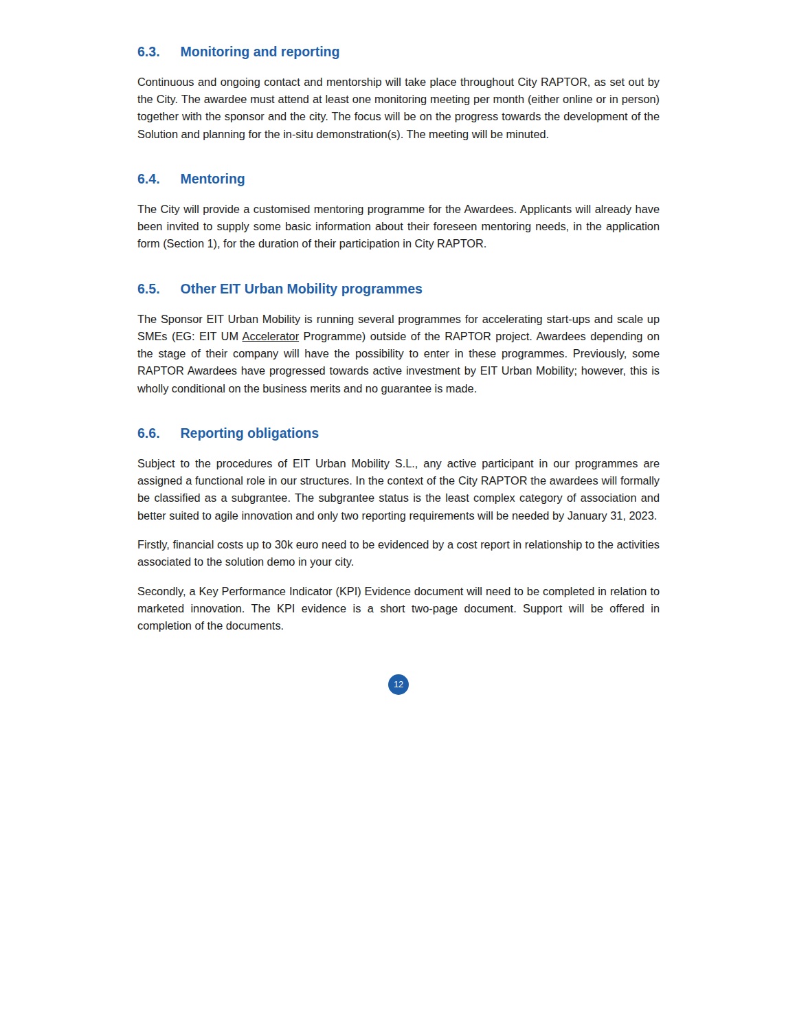6.3. Monitoring and reporting
Continuous and ongoing contact and mentorship will take place throughout City RAPTOR, as set out by the City. The awardee must attend at least one monitoring meeting per month (either online or in person) together with the sponsor and the city. The focus will be on the progress towards the development of the Solution and planning for the in-situ demonstration(s). The meeting will be minuted.
6.4. Mentoring
The City will provide a customised mentoring programme for the Awardees. Applicants will already have been invited to supply some basic information about their foreseen mentoring needs, in the application form (Section 1), for the duration of their participation in City RAPTOR.
6.5. Other EIT Urban Mobility programmes
The Sponsor EIT Urban Mobility is running several programmes for accelerating start-ups and scale up SMEs (EG: EIT UM Accelerator Programme) outside of the RAPTOR project. Awardees depending on the stage of their company will have the possibility to enter in these programmes. Previously, some RAPTOR Awardees have progressed towards active investment by EIT Urban Mobility; however, this is wholly conditional on the business merits and no guarantee is made.
6.6. Reporting obligations
Subject to the procedures of EIT Urban Mobility S.L., any active participant in our programmes are assigned a functional role in our structures. In the context of the City RAPTOR the awardees will formally be classified as a subgrantee. The subgrantee status is the least complex category of association and better suited to agile innovation and only two reporting requirements will be needed by January 31, 2023.
Firstly, financial costs up to 30k euro need to be evidenced by a cost report in relationship to the activities associated to the solution demo in your city.
Secondly, a Key Performance Indicator (KPI) Evidence document will need to be completed in relation to marketed innovation. The KPI evidence is a short two-page document. Support will be offered in completion of the documents.
12